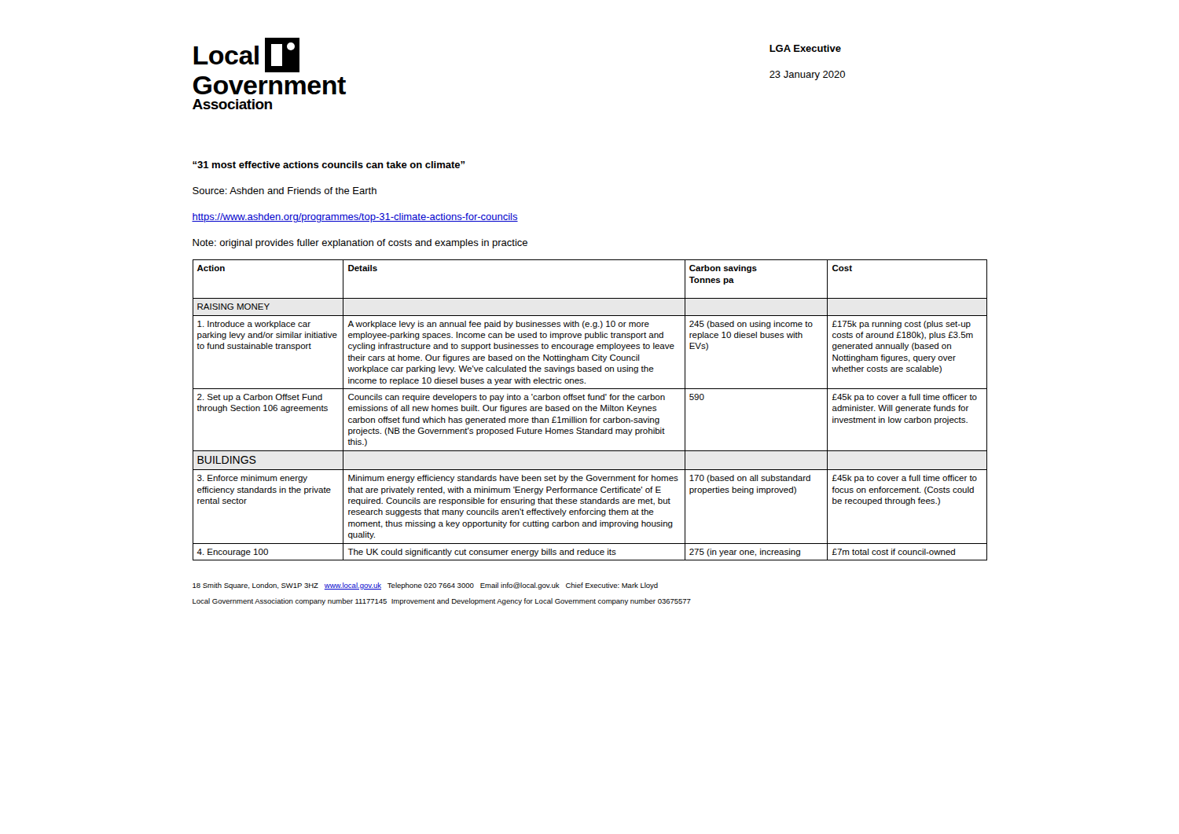Local
Government
Association
LGA Executive
23 January 2020
“31 most effective actions councils can take on climate”
Source: Ashden and Friends of the Earth
https://www.ashden.org/programmes/top-31-climate-actions-for-councils
Note: original provides fuller explanation of costs and examples in practice
| Action | Details | Carbon savings Tonnes pa | Cost |
| --- | --- | --- | --- |
| RAISING MONEY | | | |
| 1. Introduce a workplace car parking levy and/or similar initiative to fund sustainable transport | A workplace levy is an annual fee paid by businesses with (e.g.) 10 or more employee-parking spaces. Income can be used to improve public transport and cycling infrastructure and to support businesses to encourage employees to leave their cars at home. Our figures are based on the Nottingham City Council workplace car parking levy. We've calculated the savings based on using the income to replace 10 diesel buses a year with electric ones. | 245 (based on using income to replace 10 diesel buses with EVs) | £175k pa running cost (plus set-up costs of around £180k), plus £3.5m generated annually (based on Nottingham figures, query over whether costs are scalable) |
| 2. Set up a Carbon Offset Fund through Section 106 agreements | Councils can require developers to pay into a 'carbon offset fund' for the carbon emissions of all new homes built. Our figures are based on the Milton Keynes carbon offset fund which has generated more than £1million for carbon-saving projects. (NB the Government's proposed Future Homes Standard may prohibit this.) | 590 | £45k pa to cover a full time officer to administer. Will generate funds for investment in low carbon projects. |
| BUILDINGS | | | |
| 3. Enforce minimum energy efficiency standards in the private rental sector | Minimum energy efficiency standards have been set by the Government for homes that are privately rented, with a minimum 'Energy Performance Certificate' of E required. Councils are responsible for ensuring that these standards are met, but research suggests that many councils aren't effectively enforcing them at the moment, thus missing a key opportunity for cutting carbon and improving housing quality. | 170 (based on all substandard properties being improved) | £45k pa to cover a full time officer to focus on enforcement. (Costs could be recouped through fees.) |
| 4. Encourage 100 | The UK could significantly cut consumer energy bills and reduce its | 275 (in year one, increasing | £7m total cost if council-owned |
18 Smith Square, London, SW1P 3HZ www.local.gov.uk Telephone 020 7664 3000 Email info@local.gov.uk Chief Executive: Mark Lloyd
Local Government Association company number 11177145 Improvement and Development Agency for Local Government company number 03675577